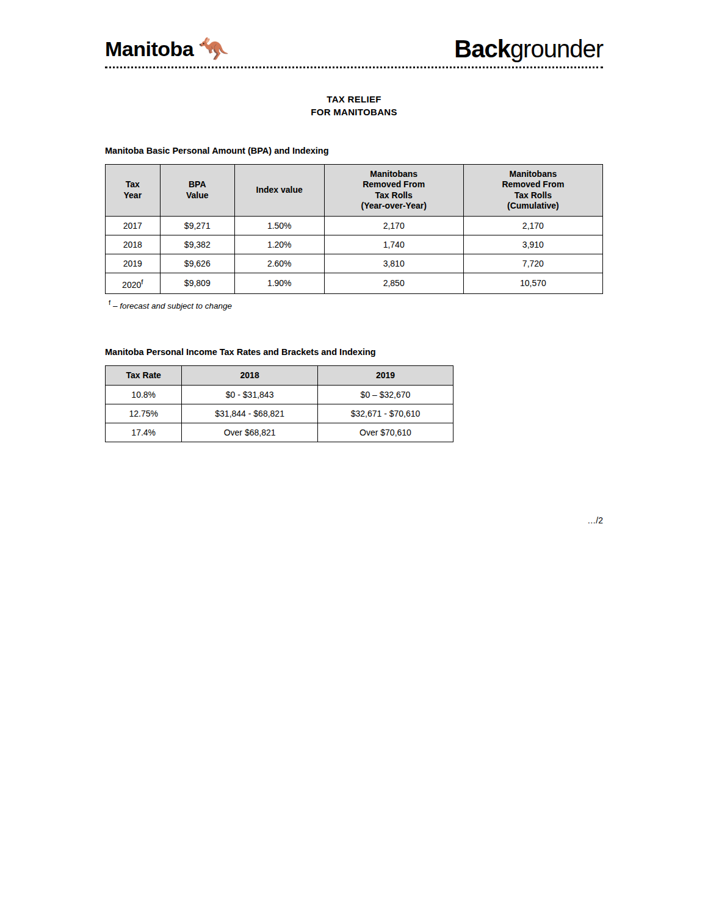Manitoba 🦘
Backgrounder
TAX RELIEF
FOR MANITOBANS
Manitoba Basic Personal Amount (BPA) and Indexing
| Tax Year | BPA Value | Index value | Manitobans Removed From Tax Rolls (Year-over-Year) | Manitobans Removed From Tax Rolls (Cumulative) |
| --- | --- | --- | --- | --- |
| 2017 | $9,271 | 1.50% | 2,170 | 2,170 |
| 2018 | $9,382 | 1.20% | 1,740 | 3,910 |
| 2019 | $9,626 | 2.60% | 3,810 | 7,720 |
| 2020 f | $9,809 | 1.90% | 2,850 | 10,570 |
f – forecast and subject to change
Manitoba Personal Income Tax Rates and Brackets and Indexing
| Tax Rate | 2018 | 2019 |
| --- | --- | --- |
| 10.8% | $0 - $31,843 | $0 – $32,670 |
| 12.75% | $31,844 - $68,821 | $32,671 - $70,610 |
| 17.4% | Over $68,821 | Over $70,610 |
…/2